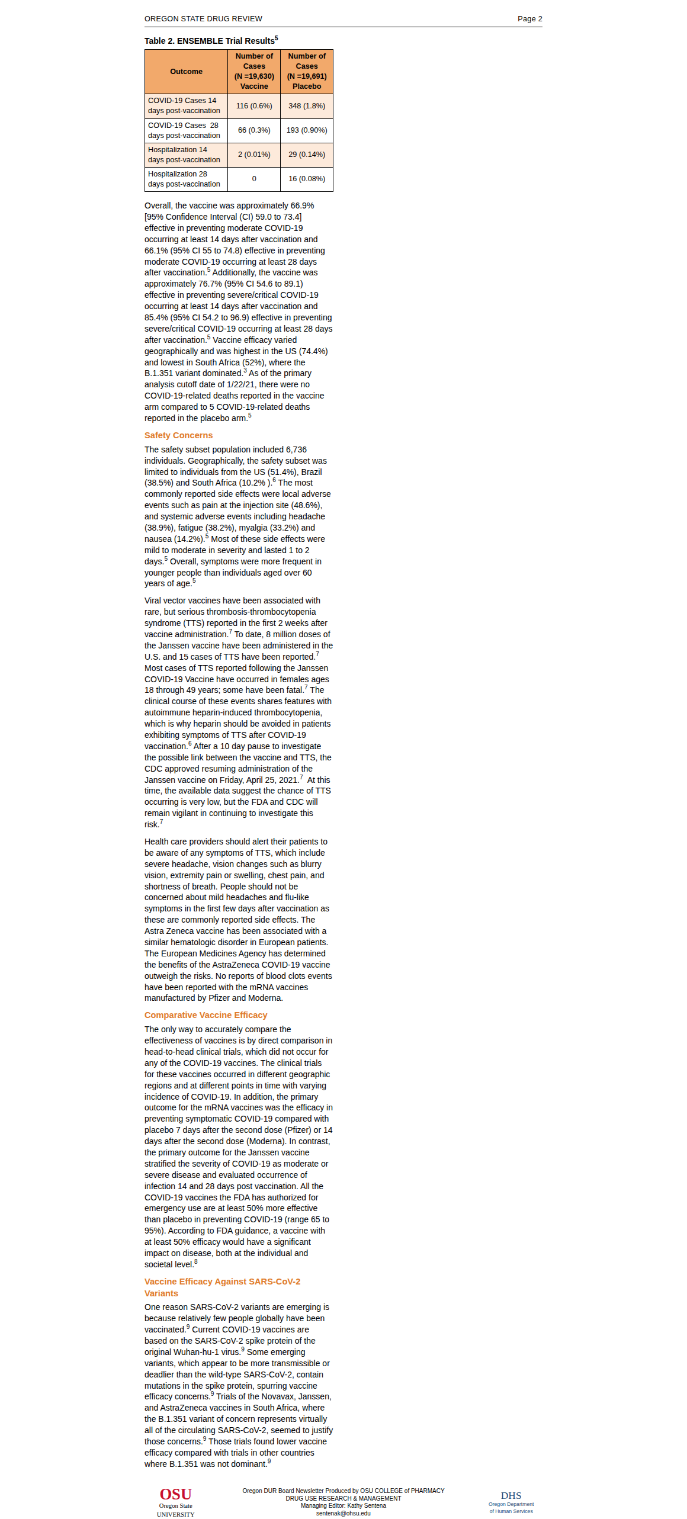Oregon State Drug Review Page 2
Table 2. ENSEMBLE Trial Results5
| Outcome | Number of Cases (N =19,630) Vaccine | Number of Cases (N =19,691) Placebo |
| --- | --- | --- |
| COVID-19 Cases 14 days post-vaccination | 116 (0.6%) | 348 (1.8%) |
| COVID-19 Cases 28 days post-vaccination | 66 (0.3%) | 193 (0.90%) |
| Hospitalization 14 days post-vaccination | 2 (0.01%) | 29 (0.14%) |
| Hospitalization 28 days post-vaccination | 0 | 16 (0.08%) |
Overall, the vaccine was approximately 66.9% [95% Confidence Interval (CI) 59.0 to 73.4] effective in preventing moderate COVID-19 occurring at least 14 days after vaccination and 66.1% (95% CI 55 to 74.8) effective in preventing moderate COVID-19 occurring at least 28 days after vaccination.5 Additionally, the vaccine was approximately 76.7% (95% CI 54.6 to 89.1) effective in preventing severe/critical COVID-19 occurring at least 14 days after vaccination and 85.4% (95% CI 54.2 to 96.9) effective in preventing severe/critical COVID-19 occurring at least 28 days after vaccination.5 Vaccine efficacy varied geographically and was highest in the US (74.4%) and lowest in South Africa (52%), where the B.1.351 variant dominated.3 As of the primary analysis cutoff date of 1/22/21, there were no COVID-19-related deaths reported in the vaccine arm compared to 5 COVID-19-related deaths reported in the placebo arm.5
Safety Concerns
The safety subset population included 6,736 individuals. Geographically, the safety subset was limited to individuals from the US (51.4%), Brazil (38.5%) and South Africa (10.2% ).6 The most commonly reported side effects were local adverse events such as pain at the injection site (48.6%), and systemic adverse events including headache (38.9%), fatigue (38.2%), myalgia (33.2%) and nausea (14.2%).5 Most of these side effects were mild to moderate in severity and lasted 1 to 2 days.5 Overall, symptoms were more frequent in younger people than individuals aged over 60 years of age.5
Viral vector vaccines have been associated with rare, but serious thrombosis-thrombocytopenia syndrome (TTS) reported in the first 2 weeks after vaccine administration.7 To date, 8 million doses of the Janssen vaccine have been administered in the U.S. and 15 cases of TTS have been reported.7 Most cases of TTS reported following the Janssen COVID-19 Vaccine have occurred in females ages 18 through 49 years; some have been fatal.7 The clinical course of these events shares features with autoimmune heparin-induced thrombocytopenia, which is why heparin should be avoided in patients exhibiting symptoms of TTS after COVID-19 vaccination.6 After a 10 day pause to investigate the possible link between the vaccine and TTS, the CDC approved resuming administration of the Janssen vaccine on Friday, April 25, 2021.7 At this time, the available data suggest the chance of TTS occurring is very low, but the FDA and CDC will remain vigilant in continuing to investigate this risk.7
Health care providers should alert their patients to be aware of any symptoms of TTS, which include severe headache, vision changes such as blurry vision, extremity pain or swelling, chest pain, and shortness of breath. People should not be concerned about mild headaches and flu-like symptoms in the first few days after vaccination as these are commonly reported side effects. The Astra Zeneca vaccine has been associated with a similar hematologic disorder in European patients. The European Medicines Agency has determined the benefits of the AstraZeneca COVID-19 vaccine outweigh the risks. No reports of blood clots events have been reported with the mRNA vaccines manufactured by Pfizer and Moderna.
Comparative Vaccine Efficacy
The only way to accurately compare the effectiveness of vaccines is by direct comparison in head-to-head clinical trials, which did not occur for any of the COVID-19 vaccines. The clinical trials for these vaccines occurred in different geographic regions and at different points in time with varying incidence of COVID-19. In addition, the primary outcome for the mRNA vaccines was the efficacy in preventing symptomatic COVID-19 compared with placebo 7 days after the second dose (Pfizer) or 14 days after the second dose (Moderna). In contrast, the primary outcome for the Janssen vaccine stratified the severity of COVID-19 as moderate or severe disease and evaluated occurrence of infection 14 and 28 days post vaccination. All the COVID-19 vaccines the FDA has authorized for emergency use are at least 50% more effective than placebo in preventing COVID-19 (range 65 to 95%). According to FDA guidance, a vaccine with at least 50% efficacy would have a significant impact on disease, both at the individual and societal level.8
Vaccine Efficacy Against SARS-CoV-2 Variants
One reason SARS-CoV-2 variants are emerging is because relatively few people globally have been vaccinated.9 Current COVID-19 vaccines are based on the SARS-CoV-2 spike protein of the original Wuhan-hu-1 virus.9 Some emerging variants, which appear to be more transmissible or deadlier than the wild-type SARS-CoV-2, contain mutations in the spike protein, spurring vaccine efficacy concerns.9 Trials of the Novavax, Janssen, and AstraZeneca vaccines in South Africa, where the B.1.351 variant of concern represents virtually all of the circulating SARS-CoV-2, seemed to justify those concerns.9 Those trials found lower vaccine efficacy compared with trials in other countries where B.1.351 was not dominant.9
OSU
Oregon State
UNIVERSITY
Oregon DUR Board Newsletter Produced by OSU COLLEGE of PHARMACY
DRUG USE RESEARCH & MANAGEMENT
Managing Editor: Kathy Sentena
sentenak@ohsu.edu
DHS
Oregon Department
of Human Services